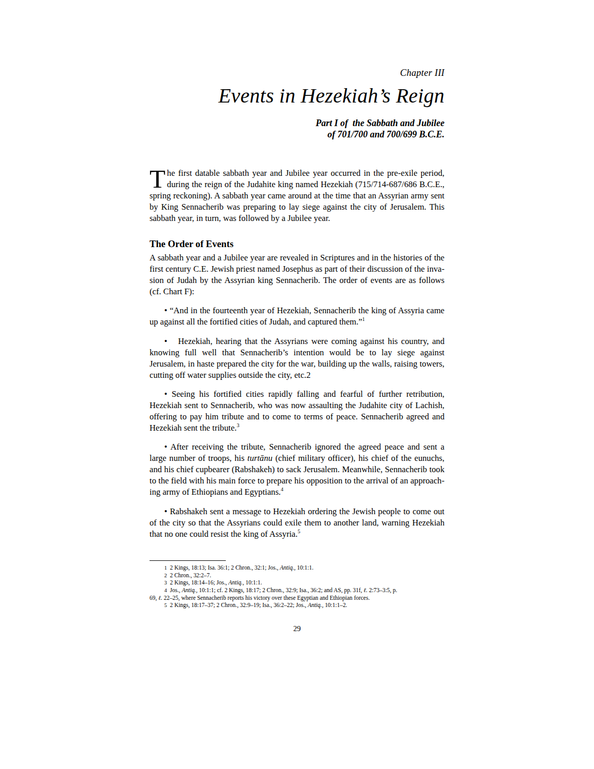Chapter III
Events in Hezekiah’s Reign
Part I of the Sabbath and Jubilee
of 701/700 and 700/699 B.C.E.
The first datable sabbath year and Jubilee year occurred in the pre-exile period, during the reign of the Judahite king named Hezekiah (715/714-687/686 B.C.E., spring reckoning). A sabbath year came around at the time that an Assyrian army sent by King Sennacherib was preparing to lay siege against the city of Jerusalem. This sabbath year, in turn, was followed by a Jubilee year.
The Order of Events
A sabbath year and a Jubilee year are revealed in Scriptures and in the histories of the first century C.E. Jewish priest named Josephus as part of their discussion of the invasion of Judah by the Assyrian king Sennacherib. The order of events are as follows (cf. Chart F):
• “And in the fourteenth year of Hezekiah, Sennacherib the king of Assyria came up against all the fortified cities of Judah, and captured them.”1
• Hezekiah, hearing that the Assyrians were coming against his country, and knowing full well that Sennacherib’s intention would be to lay siege against Jerusalem, in haste prepared the city for the war, building up the walls, raising towers, cutting off water supplies outside the city, etc.2
• Seeing his fortified cities rapidly falling and fearful of further retribution, Hezekiah sent to Sennacherib, who was now assaulting the Judahite city of Lachish, offering to pay him tribute and to come to terms of peace. Sennacherib agreed and Hezekiah sent the tribute.3
• After receiving the tribute, Sennacherib ignored the agreed peace and sent a large number of troops, his turtānu (chief military officer), his chief of the eunuchs, and his chief cupbearer (Rabshakeh) to sack Jerusalem. Meanwhile, Sennacherib took to the field with his main force to prepare his opposition to the arrival of an approaching army of Ethiopians and Egyptians.4
• Rabshakeh sent a message to Hezekiah ordering the Jewish people to come out of the city so that the Assyrians could exile them to another land, warning Hezekiah that no one could resist the king of Assyria.5
12 Kings, 18:13; Isa. 36:1; 2 Chron., 32:1; Jos., Antiq., 10:1:1.
22 Chron., 32:2–7.
32 Kings, 18:14–16; Jos., Antiq., 10:1:1.
4 Jos., Antiq., 10:1:1; cf. 2 Kings, 18:17; 2 Chron., 32:9; Isa., 36:2; and AS, pp. 31f, ℓ. 2:73–3:5, p.
69, ℓ. 22–25, where Sennacherib reports his victory over these Egyptian and Ethiopian forces.
52 Kings, 18:17–37; 2 Chron., 32:9–19; Isa., 36:2–22; Jos., Antiq., 10:1:1–2.
29